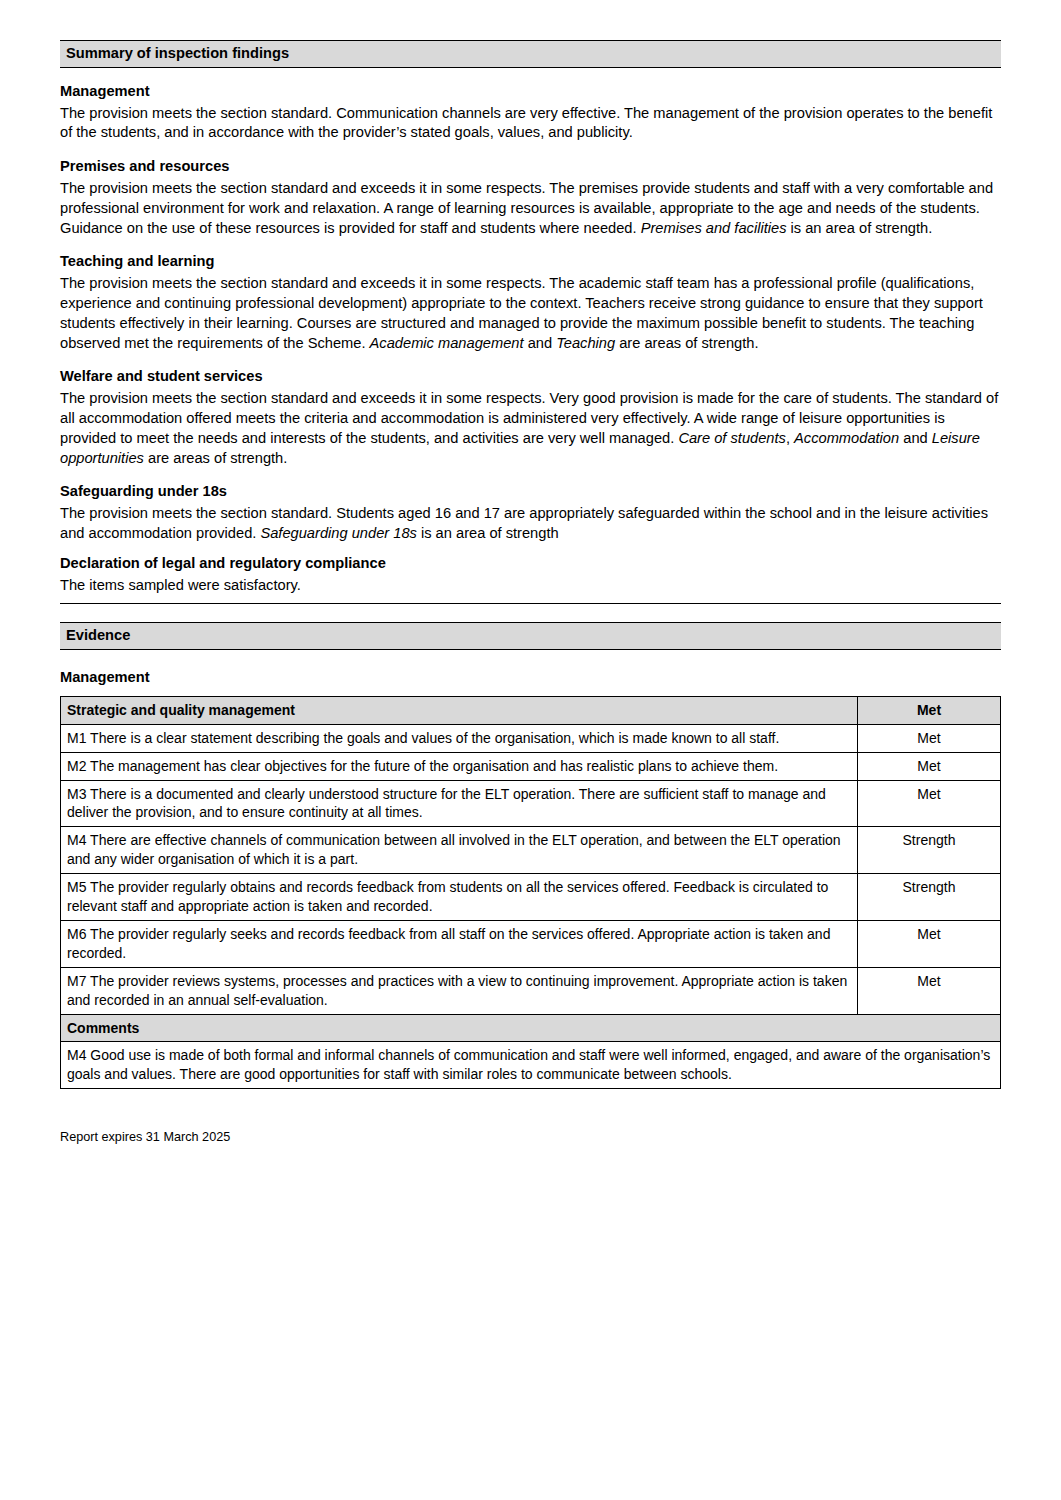Summary of inspection findings
Management
The provision meets the section standard. Communication channels are very effective. The management of the provision operates to the benefit of the students, and in accordance with the provider’s stated goals, values, and publicity.
Premises and resources
The provision meets the section standard and exceeds it in some respects. The premises provide students and staff with a very comfortable and professional environment for work and relaxation. A range of learning resources is available, appropriate to the age and needs of the students. Guidance on the use of these resources is provided for staff and students where needed. Premises and facilities is an area of strength.
Teaching and learning
The provision meets the section standard and exceeds it in some respects. The academic staff team has a professional profile (qualifications, experience and continuing professional development) appropriate to the context. Teachers receive strong guidance to ensure that they support students effectively in their learning. Courses are structured and managed to provide the maximum possible benefit to students. The teaching observed met the requirements of the Scheme. Academic management and Teaching are areas of strength.
Welfare and student services
The provision meets the section standard and exceeds it in some respects. Very good provision is made for the care of students. The standard of all accommodation offered meets the criteria and accommodation is administered very effectively. A wide range of leisure opportunities is provided to meet the needs and interests of the students, and activities are very well managed. Care of students, Accommodation and Leisure opportunities are areas of strength.
Safeguarding under 18s
The provision meets the section standard. Students aged 16 and 17 are appropriately safeguarded within the school and in the leisure activities and accommodation provided. Safeguarding under 18s is an area of strength
Declaration of legal and regulatory compliance
The items sampled were satisfactory.
Evidence
Management
| Strategic and quality management | Met |
| --- | --- |
| M1 There is a clear statement describing the goals and values of the organisation, which is made known to all staff. | Met |
| M2 The management has clear objectives for the future of the organisation and has realistic plans to achieve them. | Met |
| M3 There is a documented and clearly understood structure for the ELT operation. There are sufficient staff to manage and deliver the provision, and to ensure continuity at all times. | Met |
| M4 There are effective channels of communication between all involved in the ELT operation, and between the ELT operation and any wider organisation of which it is a part. | Strength |
| M5 The provider regularly obtains and records feedback from students on all the services offered. Feedback is circulated to relevant staff and appropriate action is taken and recorded. | Strength |
| M6 The provider regularly seeks and records feedback from all staff on the services offered. Appropriate action is taken and recorded. | Met |
| M7 The provider reviews systems, processes and practices with a view to continuing improvement. Appropriate action is taken and recorded in an annual self-evaluation. | Met |
| Comments |
| M4 Good use is made of both formal and informal channels of communication and staff were well informed, engaged, and aware of the organisation’s goals and values. There are good opportunities for staff with similar roles to communicate between schools. |
Report expires 31 March 2025